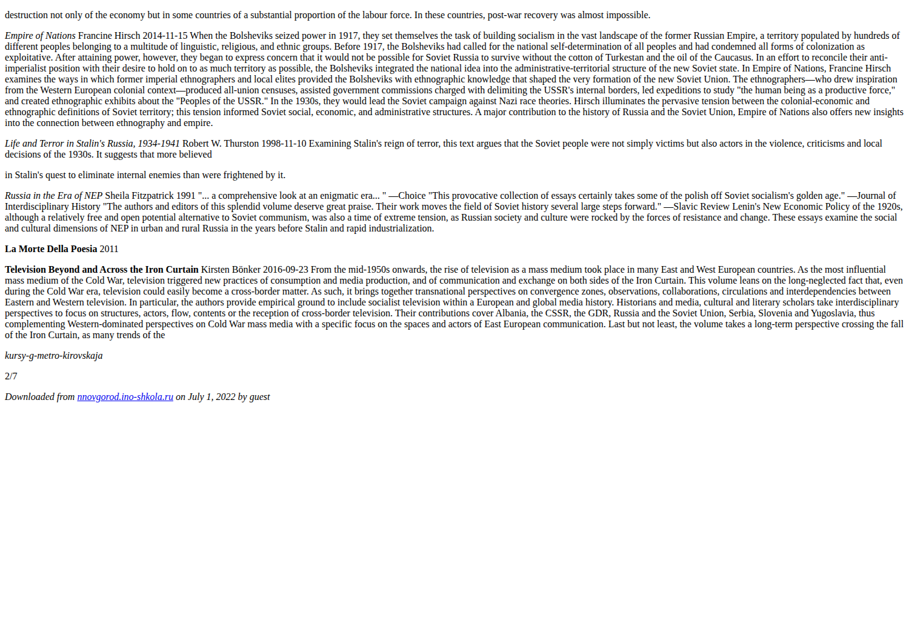destruction not only of the economy but in some countries of a substantial proportion of the labour force. In these countries, post-war recovery was almost impossible.
Empire of Nations Francine Hirsch 2014-11-15 When the Bolsheviks seized power in 1917, they set themselves the task of building socialism in the vast landscape of the former Russian Empire, a territory populated by hundreds of different peoples belonging to a multitude of linguistic, religious, and ethnic groups. Before 1917, the Bolsheviks had called for the national self-determination of all peoples and had condemned all forms of colonization as exploitative. After attaining power, however, they began to express concern that it would not be possible for Soviet Russia to survive without the cotton of Turkestan and the oil of the Caucasus. In an effort to reconcile their anti-imperialist position with their desire to hold on to as much territory as possible, the Bolsheviks integrated the national idea into the administrative-territorial structure of the new Soviet state. In Empire of Nations, Francine Hirsch examines the ways in which former imperial ethnographers and local elites provided the Bolsheviks with ethnographic knowledge that shaped the very formation of the new Soviet Union. The ethnographers—who drew inspiration from the Western European colonial context—produced all-union censuses, assisted government commissions charged with delimiting the USSR's internal borders, led expeditions to study "the human being as a productive force," and created ethnographic exhibits about the "Peoples of the USSR." In the 1930s, they would lead the Soviet campaign against Nazi race theories. Hirsch illuminates the pervasive tension between the colonial-economic and ethnographic definitions of Soviet territory; this tension informed Soviet social, economic, and administrative structures. A major contribution to the history of Russia and the Soviet Union, Empire of Nations also offers new insights into the connection between ethnography and empire.
Life and Terror in Stalin's Russia, 1934-1941 Robert W. Thurston 1998-11-10 Examining Stalin's reign of terror, this text argues that the Soviet people were not simply victims but also actors in the violence, criticisms and local decisions of the 1930s. It suggests that more believed
in Stalin's quest to eliminate internal enemies than were frightened by it.
Russia in the Era of NEP Sheila Fitzpatrick 1991 "... a comprehensive look at an enigmatic era... " —Choice "This provocative collection of essays certainly takes some of the polish off Soviet socialism's golden age." —Journal of Interdisciplinary History "The authors and editors of this splendid volume deserve great praise. Their work moves the field of Soviet history several large steps forward." —Slavic Review Lenin's New Economic Policy of the 1920s, although a relatively free and open potential alternative to Soviet communism, was also a time of extreme tension, as Russian society and culture were rocked by the forces of resistance and change. These essays examine the social and cultural dimensions of NEP in urban and rural Russia in the years before Stalin and rapid industrialization.
La Morte Della Poesia 2011
Television Beyond and Across the Iron Curtain Kirsten Bönker 2016-09-23 From the mid-1950s onwards, the rise of television as a mass medium took place in many East and West European countries. As the most influential mass medium of the Cold War, television triggered new practices of consumption and media production, and of communication and exchange on both sides of the Iron Curtain. This volume leans on the long-neglected fact that, even during the Cold War era, television could easily become a cross-border matter. As such, it brings together transnational perspectives on convergence zones, observations, collaborations, circulations and interdependencies between Eastern and Western television. In particular, the authors provide empirical ground to include socialist television within a European and global media history. Historians and media, cultural and literary scholars take interdisciplinary perspectives to focus on structures, actors, flow, contents or the reception of cross-border television. Their contributions cover Albania, the CSSR, the GDR, Russia and the Soviet Union, Serbia, Slovenia and Yugoslavia, thus complementing Western-dominated perspectives on Cold War mass media with a specific focus on the spaces and actors of East European communication. Last but not least, the volume takes a long-term perspective crossing the fall of the Iron Curtain, as many trends of the
kursy-g-metro-kirovskaja
2/7
Downloaded from nnovgorod.ino-shkola.ru on July 1, 2022 by guest